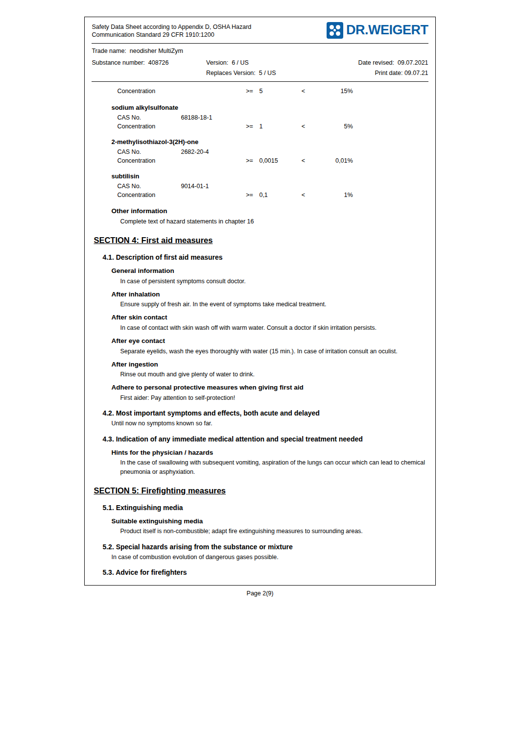Safety Data Sheet according to Appendix D, OSHA Hazard
Communication Standard 29 CFR 1910:1200
DR. WEIGERT
Trade name: neodisher MultiZym
Substance number: 408726
Version: 6 / US
Date revised: 09.07.2021
Replaces Version: 5 / US
Print date: 09.07.21
| Concentration | | >= | 5 | < | 15 | % |
sodium alkylsulfonate
| CAS No. | 68188-18-1 | | | | | |
| Concentration | | >= | 1 | < | 5 | % |
2-methylisothiazol-3(2H)-one
| CAS No. | 2682-20-4 | | | | | |
| Concentration | | >= | 0,0015 | < | 0,01 | % |
subtilisin
| CAS No. | 9014-01-1 | | | | | |
| Concentration | | >= | 0,1 | < | 1 | % |
Other information
Complete text of hazard statements in chapter 16
SECTION 4: First aid measures
4.1. Description of first aid measures
General information
In case of persistent symptoms consult doctor.
After inhalation
Ensure supply of fresh air. In the event of symptoms take medical treatment.
After skin contact
In case of contact with skin wash off with warm water. Consult a doctor if skin irritation persists.
After eye contact
Separate eyelids, wash the eyes thoroughly with water (15 min.). In case of irritation consult an oculist.
After ingestion
Rinse out mouth and give plenty of water to drink.
Adhere to personal protective measures when giving first aid
First aider: Pay attention to self-protection!
4.2. Most important symptoms and effects, both acute and delayed
Until now no symptoms known so far.
4.3. Indication of any immediate medical attention and special treatment needed
Hints for the physician / hazards
In the case of swallowing with subsequent vomiting, aspiration of the lungs can occur which can lead to chemical pneumonia or asphyxiation.
SECTION 5: Firefighting measures
5.1. Extinguishing media
Suitable extinguishing media
Product itself is non-combustible; adapt fire extinguishing measures to surrounding areas.
5.2. Special hazards arising from the substance or mixture
In case of combustion evolution of dangerous gases possible.
5.3. Advice for firefighters
Page 2(9)